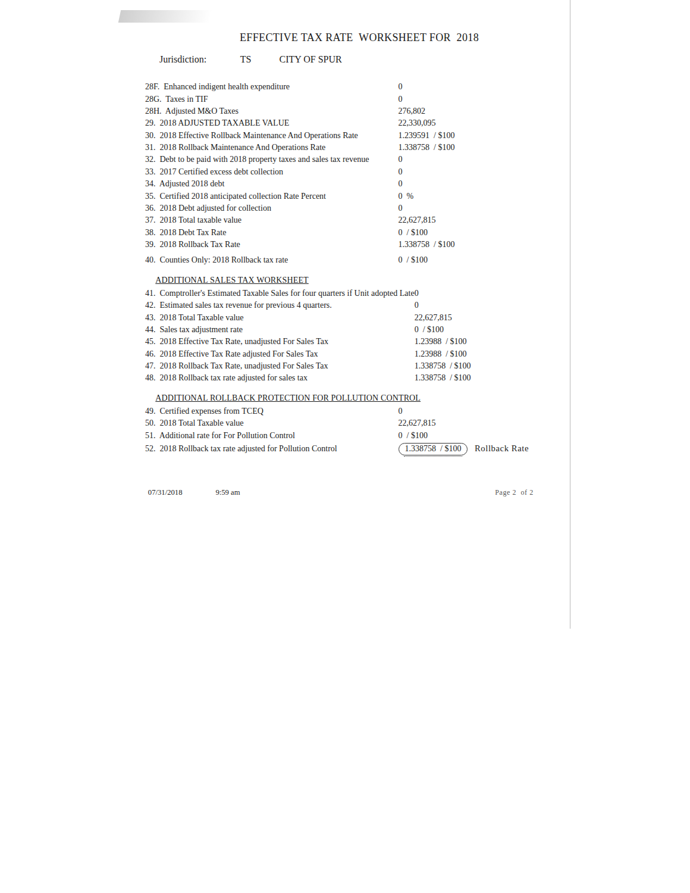EFFECTIVE TAX RATE WORKSHEET FOR 2018
Jurisdiction: TS CITY OF SPUR
| 28F. Enhanced indigent health expenditure | 0 |
| 28G. Taxes in TIF | 0 |
| 28H. Adjusted M&O Taxes | 276,802 |
| 29. 2018 ADJUSTED TAXABLE VALUE | 22,330,095 |
| 30. 2018 Effective Rollback Maintenance And Operations Rate | 1.239591 / $100 |
| 31. 2018 Rollback Maintenance And Operations Rate | 1.338758 / $100 |
| 32. Debt to be paid with 2018 property taxes and sales tax revenue | 0 |
| 33. 2017 Certified excess debt collection | 0 |
| 34. Adjusted 2018 debt | 0 |
| 35. Certified 2018 anticipated collection Rate Percent | 0 % |
| 36. 2018 Debt adjusted for collection | 0 |
| 37. 2018 Total taxable value | 22,627,815 |
| 38. 2018 Debt Tax Rate | 0 / $100 |
| 39. 2018 Rollback Tax Rate | 1.338758 / $100 |
| 40. Counties Only: 2018 Rollback tax rate | 0 / $100 |
ADDITIONAL SALES TAX WORKSHEET
| 41. Comptroller's Estimated Taxable Sales for four quarters if Unit adopted Late | 0 |
| 42. Estimated sales tax revenue for previous 4 quarters. | 0 |
| 43. 2018 Total Taxable value | 22,627,815 |
| 44. Sales tax adjustment rate | 0 / $100 |
| 45. 2018 Effective Tax Rate, unadjusted For Sales Tax | 1.23988 / $100 |
| 46. 2018 Effective Tax Rate adjusted For Sales Tax | 1.23988 / $100 |
| 47. 2018 Rollback Tax Rate, unadjusted For Sales Tax | 1.338758 / $100 |
| 48. 2018 Rollback tax rate adjusted for sales tax | 1.338758 / $100 |
ADDITIONAL ROLLBACK PROTECTION FOR POLLUTION CONTROL
| 49. Certified expenses from TCEQ | 0 |
| 50. 2018 Total Taxable value | 22,627,815 |
| 51. Additional rate for For Pollution Control | 0 / $100 |
| 52. 2018 Rollback tax rate adjusted for Pollution Control | 1.338758 / $100 Rollback Rate |
07/31/2018 9:59 am
Page 2 of 2